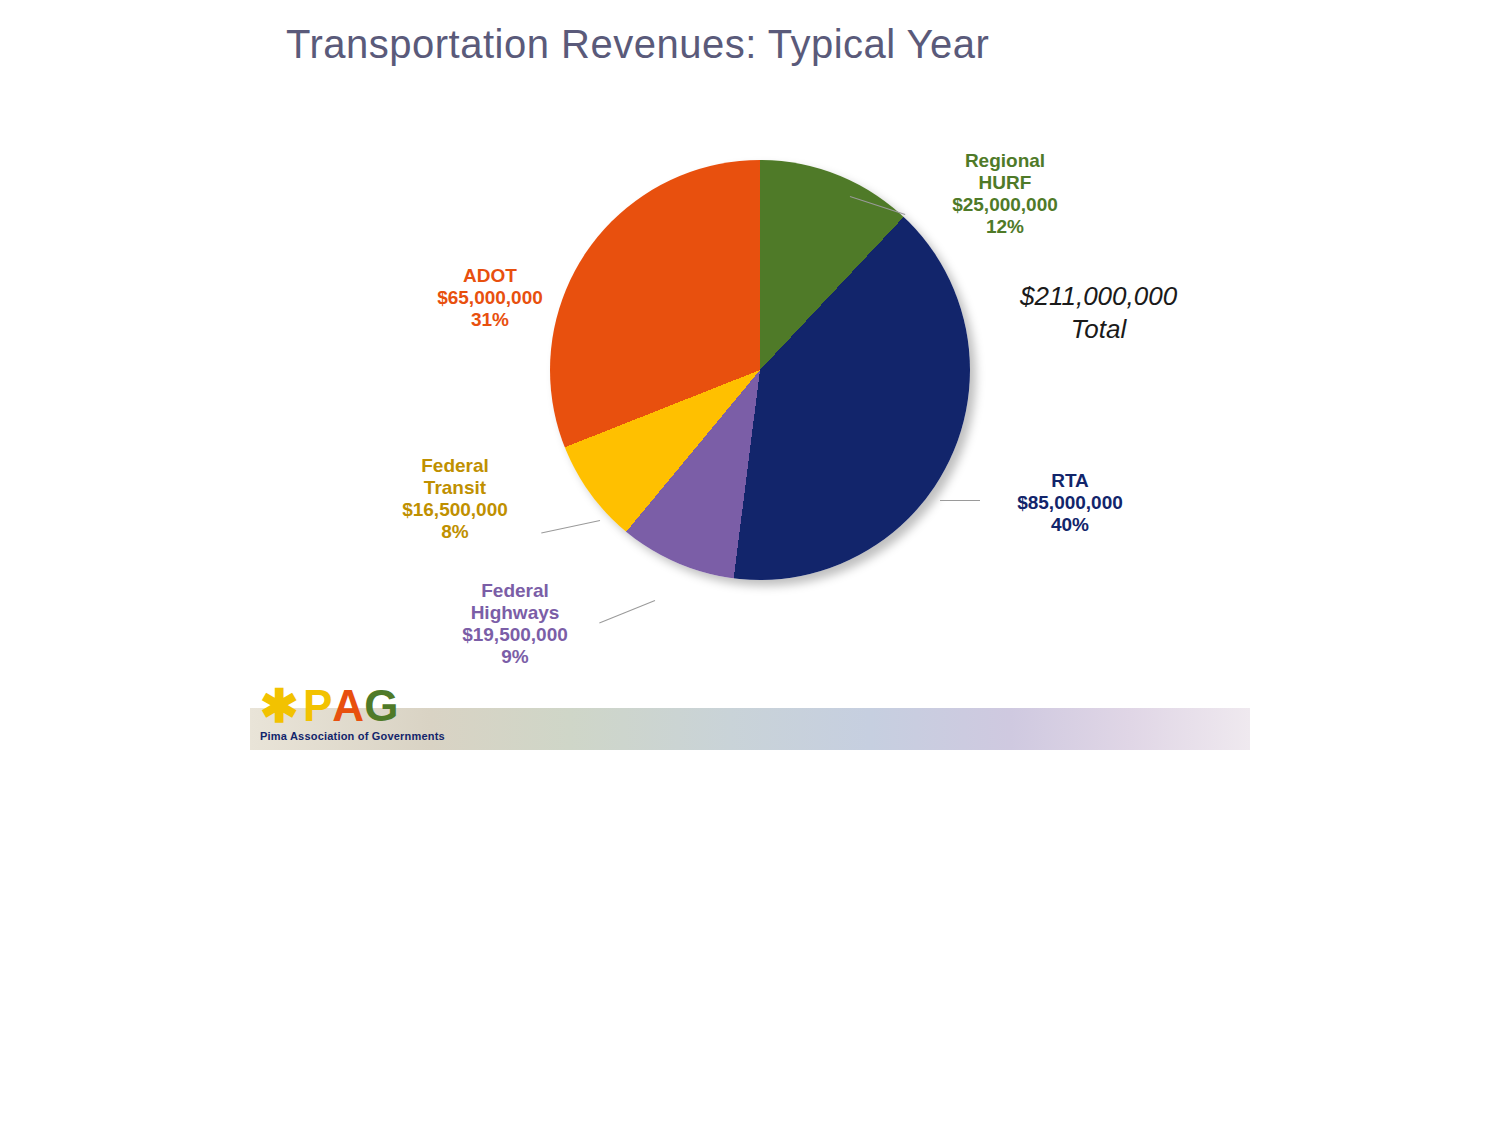Transportation Revenues: Typical Year
Regional
HURF
$25,000,000
12%
ADOT
$65,000,000
31%
RTA
$85,000,000
40%
Federal
Transit
$16,500,000
8%
Federal
Highways
$19,500,000
9%
$211,000,000
Total
✱
PAG
Pima Association of Governments